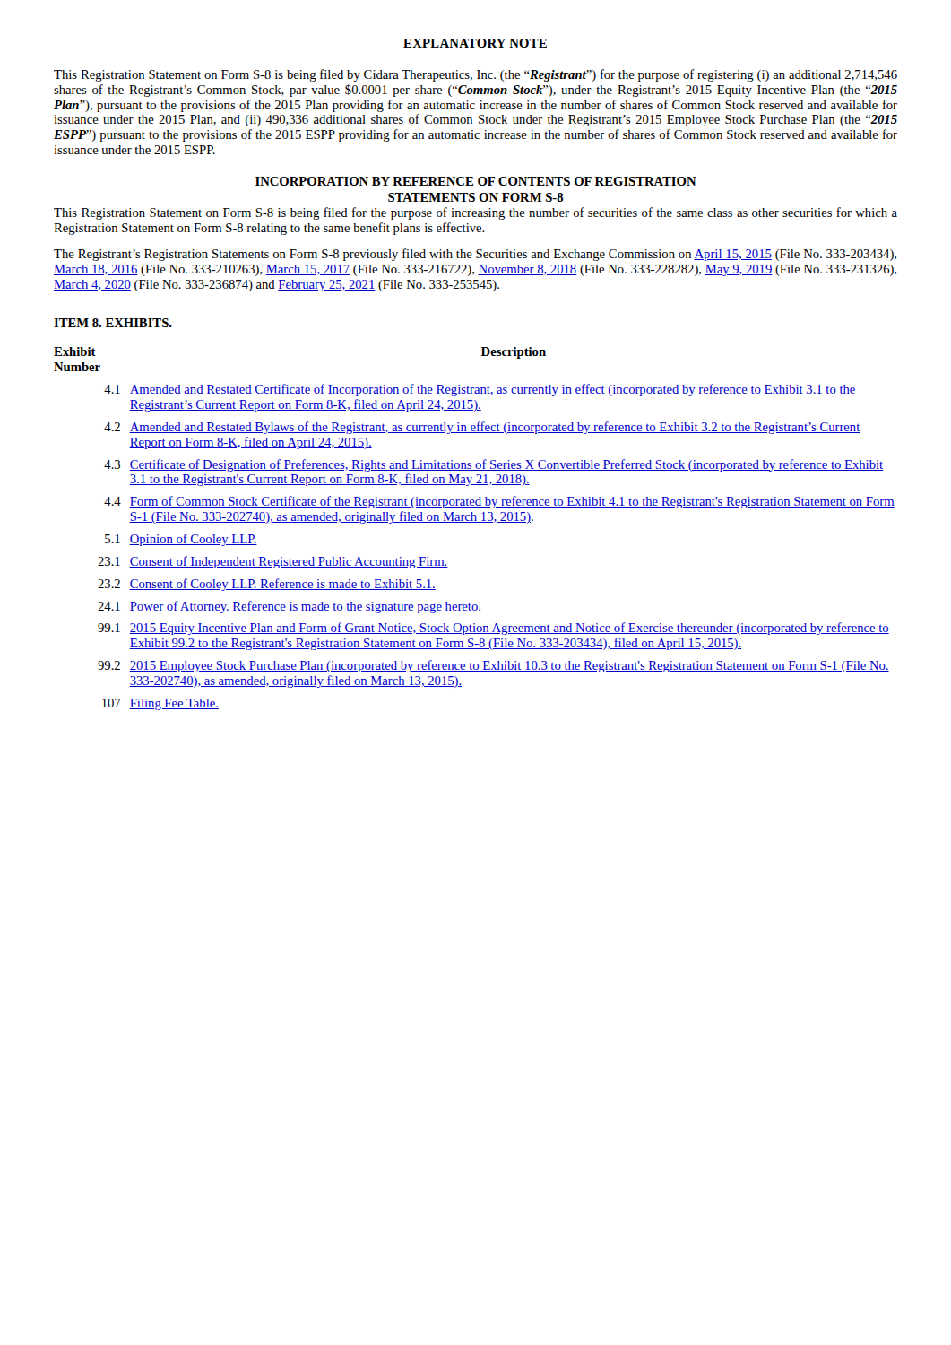EXPLANATORY NOTE
This Registration Statement on Form S-8 is being filed by Cidara Therapeutics, Inc. (the “Registrant”) for the purpose of registering (i) an additional 2,714,546 shares of the Registrant’s Common Stock, par value $0.0001 per share (“Common Stock”), under the Registrant’s 2015 Equity Incentive Plan (the “2015 Plan”), pursuant to the provisions of the 2015 Plan providing for an automatic increase in the number of shares of Common Stock reserved and available for issuance under the 2015 Plan, and (ii) 490,336 additional shares of Common Stock under the Registrant’s 2015 Employee Stock Purchase Plan (the “2015 ESPP”) pursuant to the provisions of the 2015 ESPP providing for an automatic increase in the number of shares of Common Stock reserved and available for issuance under the 2015 ESPP.
INCORPORATION BY REFERENCE OF CONTENTS OF REGISTRATION
STATEMENTS ON FORM S-8
This Registration Statement on Form S-8 is being filed for the purpose of increasing the number of securities of the same class as other securities for which a Registration Statement on Form S-8 relating to the same benefit plans is effective.
The Registrant’s Registration Statements on Form S-8 previously filed with the Securities and Exchange Commission on April 15, 2015 (File No. 333-203434), March 18, 2016 (File No. 333-210263), March 15, 2017 (File No. 333-216722), November 8, 2018 (File No. 333-228282), May 9, 2019 (File No. 333-231326), March 4, 2020 (File No. 333-236874) and February 25, 2021 (File No. 333-253545).
ITEM 8. EXHIBITS.
| Exhibit Number | Description |
| --- | --- |
| 4.1 | Amended and Restated Certificate of Incorporation of the Registrant, as currently in effect (incorporated by reference to Exhibit 3.1 to the Registrant’s Current Report on Form 8-K, filed on April 24, 2015). |
| 4.2 | Amended and Restated Bylaws of the Registrant, as currently in effect (incorporated by reference to Exhibit 3.2 to the Registrant’s Current Report on Form 8-K, filed on April 24, 2015). |
| 4.3 | Certificate of Designation of Preferences, Rights and Limitations of Series X Convertible Preferred Stock (incorporated by reference to Exhibit 3.1 to the Registrant's Current Report on Form 8-K, filed on May 21, 2018). |
| 4.4 | Form of Common Stock Certificate of the Registrant (incorporated by reference to Exhibit 4.1 to the Registrant's Registration Statement on Form S-1 (File No. 333-202740), as amended, originally filed on March 13, 2015) . |
| 5.1 | Opinion of Cooley LLP. |
| 23.1 | Consent of Independent Registered Public Accounting Firm. |
| 23.2 | Consent of Cooley LLP. Reference is made to Exhibit 5.1. |
| 24.1 | Power of Attorney. Reference is made to the signature page hereto. |
| 99.1 | 2015 Equity Incentive Plan and Form of Grant Notice, Stock Option Agreement and Notice of Exercise thereunder (incorporated by reference to Exhibit 99.2 to the Registrant's Registration Statement on Form S-8 (File No. 333-203434), filed on April 15, 2015). |
| 99.2 | 2015 Employee Stock Purchase Plan (incorporated by reference to Exhibit 10.3 to the Registrant's Registration Statement on Form S-1 (File No. 333-202740), as amended, originally filed on March 13, 2015). |
| 107 | Filing Fee Table. |